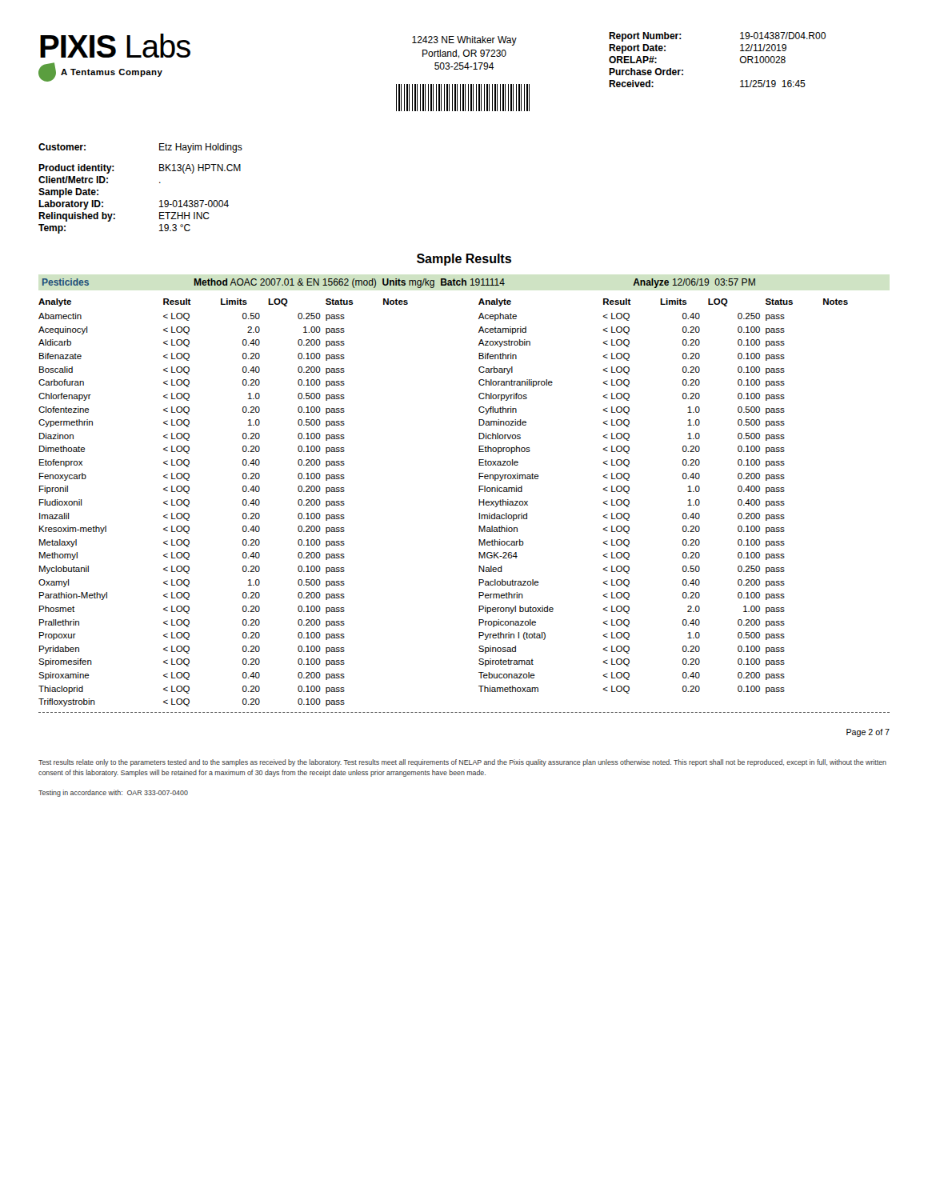PIXIS Labs
A Tentamus Company
12423 NE Whitaker Way
Portland, OR 97230
503-254-1794
| Report Number: | 19-014387/D04.R00 |
| Report Date: | 12/11/2019 |
| ORELAP#: | OR100028 |
| Purchase Order: | |
| Received: | 11/25/19 16:45 |
| Customer: | Etz Hayim Holdings |
| Product identity: | BK13(A) HPTN.CM |
| Client/Metrc ID: | . |
| Sample Date: | |
| Laboratory ID: | 19-014387-0004 |
| Relinquished by: | ETZHH INC |
| Temp: | 19.3 °C |
Sample Results
Pesticides
Method AOAC 2007.01 & EN 15662 (mod) Units mg/kg Batch 1911114
Analyze 12/06/19 03:57 PM
| Analyte | Result | Limits | LOQ | Status | Notes | | Analyte | Result | Limits | LOQ | Status | Notes |
| --- | --- | --- | --- | --- | --- | --- | --- | --- | --- | --- | --- | --- |
| Abamectin | < LOQ | 0.50 | 0.250 | pass | | | Acephate | < LOQ | 0.40 | 0.250 | pass | |
| Acequinocyl | < LOQ | 2.0 | 1.00 | pass | | | Acetamiprid | < LOQ | 0.20 | 0.100 | pass | |
| Aldicarb | < LOQ | 0.40 | 0.200 | pass | | | Azoxystrobin | < LOQ | 0.20 | 0.100 | pass | |
| Bifenazate | < LOQ | 0.20 | 0.100 | pass | | | Bifenthrin | < LOQ | 0.20 | 0.100 | pass | |
| Boscalid | < LOQ | 0.40 | 0.200 | pass | | | Carbaryl | < LOQ | 0.20 | 0.100 | pass | |
| Carbofuran | < LOQ | 0.20 | 0.100 | pass | | | Chlorantraniliprole | < LOQ | 0.20 | 0.100 | pass | |
| Chlorfenapyr | < LOQ | 1.0 | 0.500 | pass | | | Chlorpyrifos | < LOQ | 0.20 | 0.100 | pass | |
| Clofentezine | < LOQ | 0.20 | 0.100 | pass | | | Cyfluthrin | < LOQ | 1.0 | 0.500 | pass | |
| Cypermethrin | < LOQ | 1.0 | 0.500 | pass | | | Daminozide | < LOQ | 1.0 | 0.500 | pass | |
| Diazinon | < LOQ | 0.20 | 0.100 | pass | | | Dichlorvos | < LOQ | 1.0 | 0.500 | pass | |
| Dimethoate | < LOQ | 0.20 | 0.100 | pass | | | Ethoprophos | < LOQ | 0.20 | 0.100 | pass | |
| Etofenprox | < LOQ | 0.40 | 0.200 | pass | | | Etoxazole | < LOQ | 0.20 | 0.100 | pass | |
| Fenoxycarb | < LOQ | 0.20 | 0.100 | pass | | | Fenpyroximate | < LOQ | 0.40 | 0.200 | pass | |
| Fipronil | < LOQ | 0.40 | 0.200 | pass | | | Flonicamid | < LOQ | 1.0 | 0.400 | pass | |
| Fludioxonil | < LOQ | 0.40 | 0.200 | pass | | | Hexythiazox | < LOQ | 1.0 | 0.400 | pass | |
| Imazalil | < LOQ | 0.20 | 0.100 | pass | | | Imidacloprid | < LOQ | 0.40 | 0.200 | pass | |
| Kresoxim-methyl | < LOQ | 0.40 | 0.200 | pass | | | Malathion | < LOQ | 0.20 | 0.100 | pass | |
| Metalaxyl | < LOQ | 0.20 | 0.100 | pass | | | Methiocarb | < LOQ | 0.20 | 0.100 | pass | |
| Methomyl | < LOQ | 0.40 | 0.200 | pass | | | MGK-264 | < LOQ | 0.20 | 0.100 | pass | |
| Myclobutanil | < LOQ | 0.20 | 0.100 | pass | | | Naled | < LOQ | 0.50 | 0.250 | pass | |
| Oxamyl | < LOQ | 1.0 | 0.500 | pass | | | Paclobutrazole | < LOQ | 0.40 | 0.200 | pass | |
| Parathion-Methyl | < LOQ | 0.20 | 0.200 | pass | | | Permethrin | < LOQ | 0.20 | 0.100 | pass | |
| Phosmet | < LOQ | 0.20 | 0.100 | pass | | | Piperonyl butoxide | < LOQ | 2.0 | 1.00 | pass | |
| Prallethrin | < LOQ | 0.20 | 0.200 | pass | | | Propiconazole | < LOQ | 0.40 | 0.200 | pass | |
| Propoxur | < LOQ | 0.20 | 0.100 | pass | | | Pyrethrin I (total) | < LOQ | 1.0 | 0.500 | pass | |
| Pyridaben | < LOQ | 0.20 | 0.100 | pass | | | Spinosad | < LOQ | 0.20 | 0.100 | pass | |
| Spiromesifen | < LOQ | 0.20 | 0.100 | pass | | | Spirotetramat | < LOQ | 0.20 | 0.100 | pass | |
| Spiroxamine | < LOQ | 0.40 | 0.200 | pass | | | Tebuconazole | < LOQ | 0.40 | 0.200 | pass | |
| Thiacloprid | < LOQ | 0.20 | 0.100 | pass | | | Thiamethoxam | < LOQ | 0.20 | 0.100 | pass | |
| Trifloxystrobin | < LOQ | 0.20 | 0.100 | pass | | | | | | | | |
Page 2 of 7
Test results relate only to the parameters tested and to the samples as received by the laboratory. Test results meet all requirements of NELAP and the Pixis quality assurance plan unless otherwise noted. This report shall not be reproduced, except in full, without the written consent of this laboratory. Samples will be retained for a maximum of 30 days from the receipt date unless prior arrangements have been made.
Testing in accordance with: OAR 333-007-0400